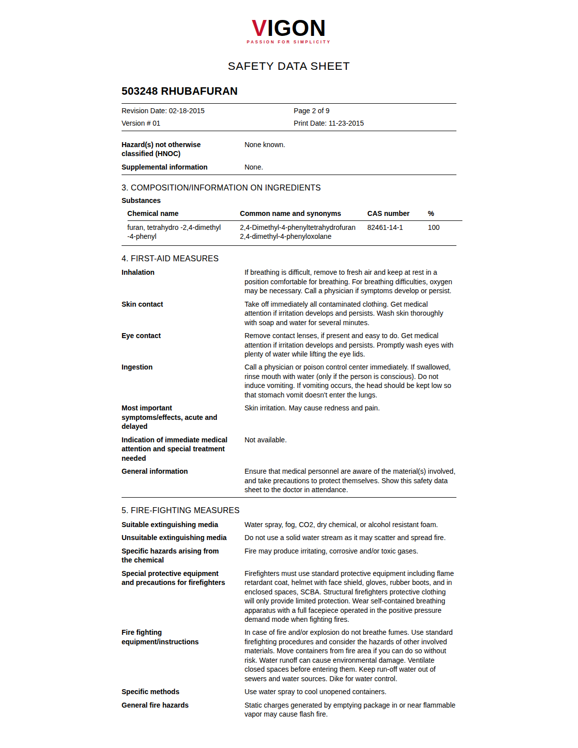VIGON
Passion for simplicity
SAFETY DATA SHEET
503248 RHUBAFURAN
| Revision Date: 02-18-2015 | Page 2 of 9 |
| Version # 01 | Print Date: 11-23-2015 |
| Hazard(s) not otherwise classified (HNOC) | None known. |
| Supplemental information | None. |
3. COMPOSITION/INFORMATION ON INGREDIENTS
Substances
| Chemical name | Common name and synonyms | CAS number | % |
| --- | --- | --- | --- |
| furan, tetrahydro -2,4-dimethyl -4-phenyl | 2,4-Dimethyl-4-phenyltetrahydrofuran 2,4-dimethyl-4-phenyloxolane | 82461-14-1 | 100 |
4. FIRST-AID MEASURES
| Inhalation | If breathing is difficult, remove to fresh air and keep at rest in a position comfortable for breathing. For breathing difficulties, oxygen may be necessary. Call a physician if symptoms develop or persist. |
| Skin contact | Take off immediately all contaminated clothing. Get medical attention if irritation develops and persists. Wash skin thoroughly with soap and water for several minutes. |
| Eye contact | Remove contact lenses, if present and easy to do. Get medical attention if irritation develops and persists. Promptly wash eyes with plenty of water while lifting the eye lids. |
| Ingestion | Call a physician or poison control center immediately. If swallowed, rinse mouth with water (only if the person is conscious). Do not induce vomiting. If vomiting occurs, the head should be kept low so that stomach vomit doesn't enter the lungs. |
| Most important symptoms/effects, acute and delayed | Skin irritation. May cause redness and pain. |
| Indication of immediate medical attention and special treatment needed | Not available. |
| General information | Ensure that medical personnel are aware of the material(s) involved, and take precautions to protect themselves. Show this safety data sheet to the doctor in attendance. |
5. FIRE-FIGHTING MEASURES
| Suitable extinguishing media | Water spray, fog, CO2, dry chemical, or alcohol resistant foam. |
| Unsuitable extinguishing media | Do not use a solid water stream as it may scatter and spread fire. |
| Specific hazards arising from the chemical | Fire may produce irritating, corrosive and/or toxic gases. |
| Special protective equipment and precautions for firefighters | Firefighters must use standard protective equipment including flame retardant coat, helmet with face shield, gloves, rubber boots, and in enclosed spaces, SCBA. Structural firefighters protective clothing will only provide limited protection. Wear self-contained breathing apparatus with a full facepiece operated in the positive pressure demand mode when fighting fires. |
| Fire fighting equipment/instructions | In case of fire and/or explosion do not breathe fumes. Use standard firefighting procedures and consider the hazards of other involved materials. Move containers from fire area if you can do so without risk. Water runoff can cause environmental damage. Ventilate closed spaces before entering them. Keep run-off water out of sewers and water sources. Dike for water control. |
| Specific methods | Use water spray to cool unopened containers. |
| General fire hazards | Static charges generated by emptying package in or near flammable vapor may cause flash fire. |